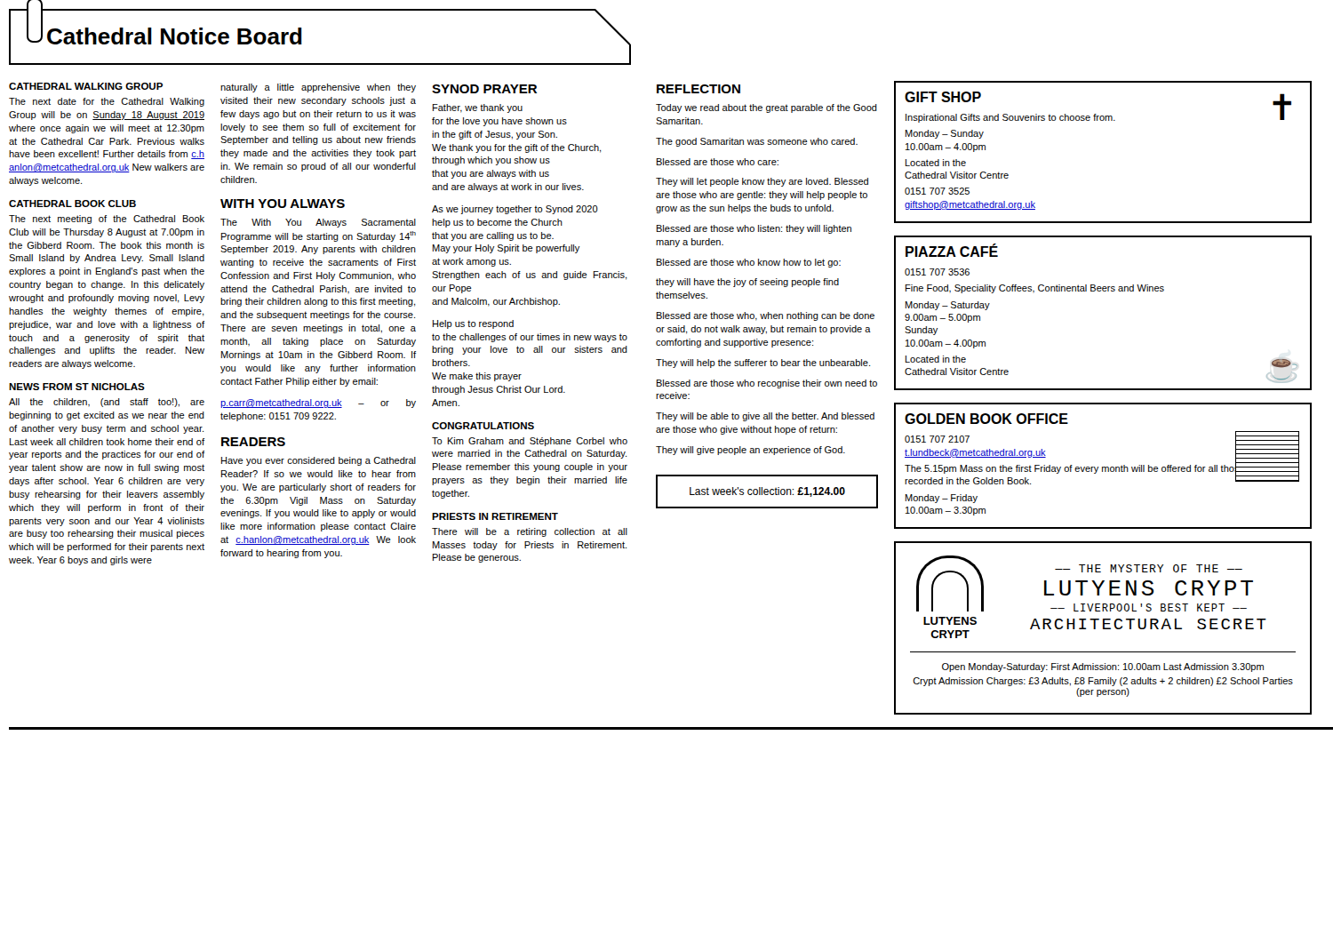Cathedral Notice Board
Cathedral Walking Group
The next date for the Cathedral Walking Group will be on Sunday 18 August 2019 where once again we will meet at 12.30pm at the Cathedral Car Park. Previous walks have been excellent! Further details from c.hanlon@metcathedral.org.uk New walkers are always welcome.
Cathedral Book Club
The next meeting of the Cathedral Book Club will be Thursday 8 August at 7.00pm in the Gibberd Room. The book this month is Small Island by Andrea Levy. Small Island explores a point in England's past when the country began to change. In this delicately wrought and profoundly moving novel, Levy handles the weighty themes of empire, prejudice, war and love with a lightness of touch and a generosity of spirit that challenges and uplifts the reader. New readers are always welcome.
News from St Nicholas
All the children, (and staff too!), are beginning to get excited as we near the end of another very busy term and school year. Last week all children took home their end of year reports and the practices for our end of year talent show are now in full swing most days after school. Year 6 children are very busy rehearsing for their leavers assembly which they will perform in front of their parents very soon and our Year 4 violinists are busy too rehearsing their musical pieces which will be performed for their parents next week. Year 6 boys and girls were
naturally a little apprehensive when they visited their new secondary schools just a few days ago but on their return to us it was lovely to see them so full of excitement for September and telling us about new friends they made and the activities they took part in. We remain so proud of all our wonderful children.
With You Always
The With You Always Sacramental Programme will be starting on Saturday 14th September 2019. Any parents with children wanting to receive the sacraments of First Confession and First Holy Communion, who attend the Cathedral Parish, are invited to bring their children along to this first meeting, and the subsequent meetings for the course. There are seven meetings in total, one a month, all taking place on Saturday Mornings at 10am in the Gibberd Room. If you would like any further information contact Father Philip either by email:
p.carr@metcathedral.org.uk – or by telephone: 0151 709 9222.
Readers
Have you ever considered being a Cathedral Reader? If so we would like to hear from you. We are particularly short of readers for the 6.30pm Vigil Mass on Saturday evenings. If you would like to apply or would like more information please contact Claire at c.hanlon@metcathedral.org.uk We look forward to hearing from you.
Synod Prayer
Father, we thank you
for the love you have shown us
in the gift of Jesus, your Son.
We thank you for the gift of the Church,
through which you show us
that you are always with us
and are always at work in our lives.
As we journey together to Synod 2020
help us to become the Church
that you are calling us to be.
May your Holy Spirit be powerfully
at work among us.
Strengthen each of us and guide Francis, our Pope
and Malcolm, our Archbishop.
Help us to respond
to the challenges of our times in new ways to bring your love to all our sisters and brothers.
We make this prayer
through Jesus Christ Our Lord.
Amen.
Congratulations
To Kim Graham and Stéphane Corbel who were married in the Cathedral on Saturday. Please remember this young couple in your prayers as they begin their married life together.
Priests in Retirement
There will be a retiring collection at all Masses today for Priests in Retirement. Please be generous.
Reflection
Today we read about the great parable of the Good Samaritan.
The good Samaritan was someone who cared.
Blessed are those who care:
They will let people know they are loved. Blessed are those who are gentle: they will help people to grow as the sun helps the buds to unfold.
Blessed are those who listen: they will lighten many a burden.
Blessed are those who know how to let go:
they will have the joy of seeing people find themselves.
Blessed are those who, when nothing can be done or said, do not walk away, but remain to provide a comforting and supportive presence:
They will help the sufferer to bear the unbearable.
Blessed are those who recognise their own need to receive:
They will be able to give all the better. And blessed are those who give without hope of return:
They will give people an experience of God.
Last week's collection: £1,124.00
Gift Shop
✝
Inspirational Gifts and Souvenirs to choose from.
Monday – Sunday
10.00am – 4.00pm
Located in the
Cathedral Visitor Centre
0151 707 3525
giftshop@metcathedral.org.uk
Piazza Café
☕
0151 707 3536
Fine Food, Speciality Coffees, Continental Beers and Wines
Monday – Saturday
9.00am – 5.00pm
Sunday
10.00am – 4.00pm
Located in the
Cathedral Visitor Centre
Golden Book Office
0151 707 2107
t.lundbeck@metcathedral.org.uk
The 5.15pm Mass on the first Friday of every month will be offered for all those who are recorded in the Golden Book.
Monday – Friday
10.00am – 3.30pm
LUTYENS
CRYPT
—— THE MYSTERY OF THE ——
LUTYENS CRYPT
—— LIVERPOOL'S BEST KEPT ——
ARCHITECTURAL SECRET
Open Monday-Saturday: First Admission: 10.00am Last Admission 3.30pm
Crypt Admission Charges: £3 Adults, £8 Family (2 adults + 2 children) £2 School Parties (per person)